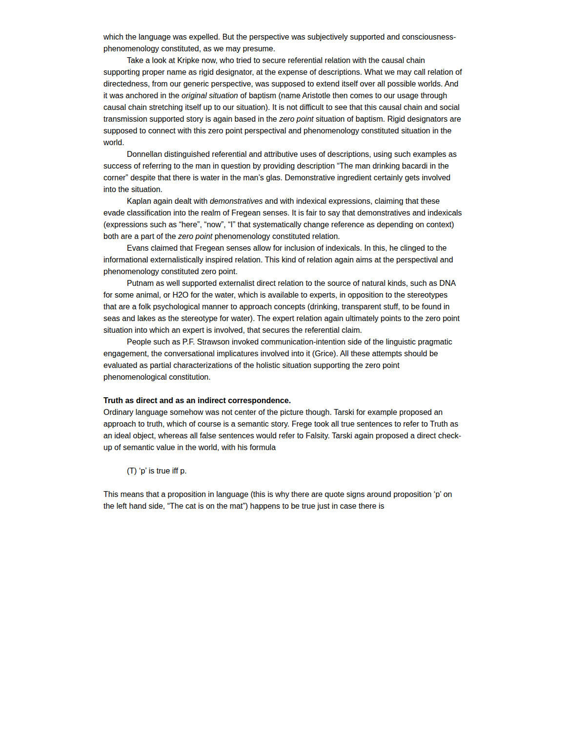which the language was expelled. But the perspective was subjectively supported and consciousness-phenomenology constituted, as we may presume.
Take a look at Kripke now, who tried to secure referential relation with the causal chain supporting proper name as rigid designator, at the expense of descriptions. What we may call relation of directedness, from our generic perspective, was supposed to extend itself over all possible worlds. And it was anchored in the original situation of baptism (name Aristotle then comes to our usage through causal chain stretching itself up to our situation). It is not difficult to see that this causal chain and social transmission supported story is again based in the zero point situation of baptism. Rigid designators are supposed to connect with this zero point perspectival and phenomenology constituted situation in the world.
Donnellan distinguished referential and attributive uses of descriptions, using such examples as success of referring to the man in question by providing description “The man drinking bacardi in the corner” despite that there is water in the man’s glas. Demonstrative ingredient certainly gets involved into the situation.
Kaplan again dealt with demonstratives and with indexical expressions, claiming that these evade classification into the realm of Fregean senses. It is fair to say that demonstratives and indexicals (expressions such as “here”, “now”, “I” that systematically change reference as depending on context) both are a part of the zero point phenomenology constituted relation.
Evans claimed that Fregean senses allow for inclusion of indexicals. In this, he clinged to the informational externalistically inspired relation. This kind of relation again aims at the perspectival and phenomenology constituted zero point.
Putnam as well supported externalist direct relation to the source of natural kinds, such as DNA for some animal, or H2O for the water, which is available to experts, in opposition to the stereotypes that are a folk psychological manner to approach concepts (drinking, transparent stuff, to be found in seas and lakes as the stereotype for water). The expert relation again ultimately points to the zero point situation into which an expert is involved, that secures the referential claim.
People such as P.F. Strawson invoked communication-intention side of the linguistic pragmatic engagement, the conversational implicatures involved into it (Grice). All these attempts should be evaluated as partial characterizations of the holistic situation supporting the zero point phenomenological constitution.
Truth as direct and as an indirect correspondence.
Ordinary language somehow was not center of the picture though. Tarski for example proposed an approach to truth, which of course is a semantic story. Frege took all true sentences to refer to Truth as an ideal object, whereas all false sentences would refer to Falsity. Tarski again proposed a direct check-up of semantic value in the world, with his formula
(T) ‘p’ is true iff p.
This means that a proposition in language (this is why there are quote signs around proposition ‘p’ on the left hand side, “The cat is on the mat”) happens to be true just in case there is